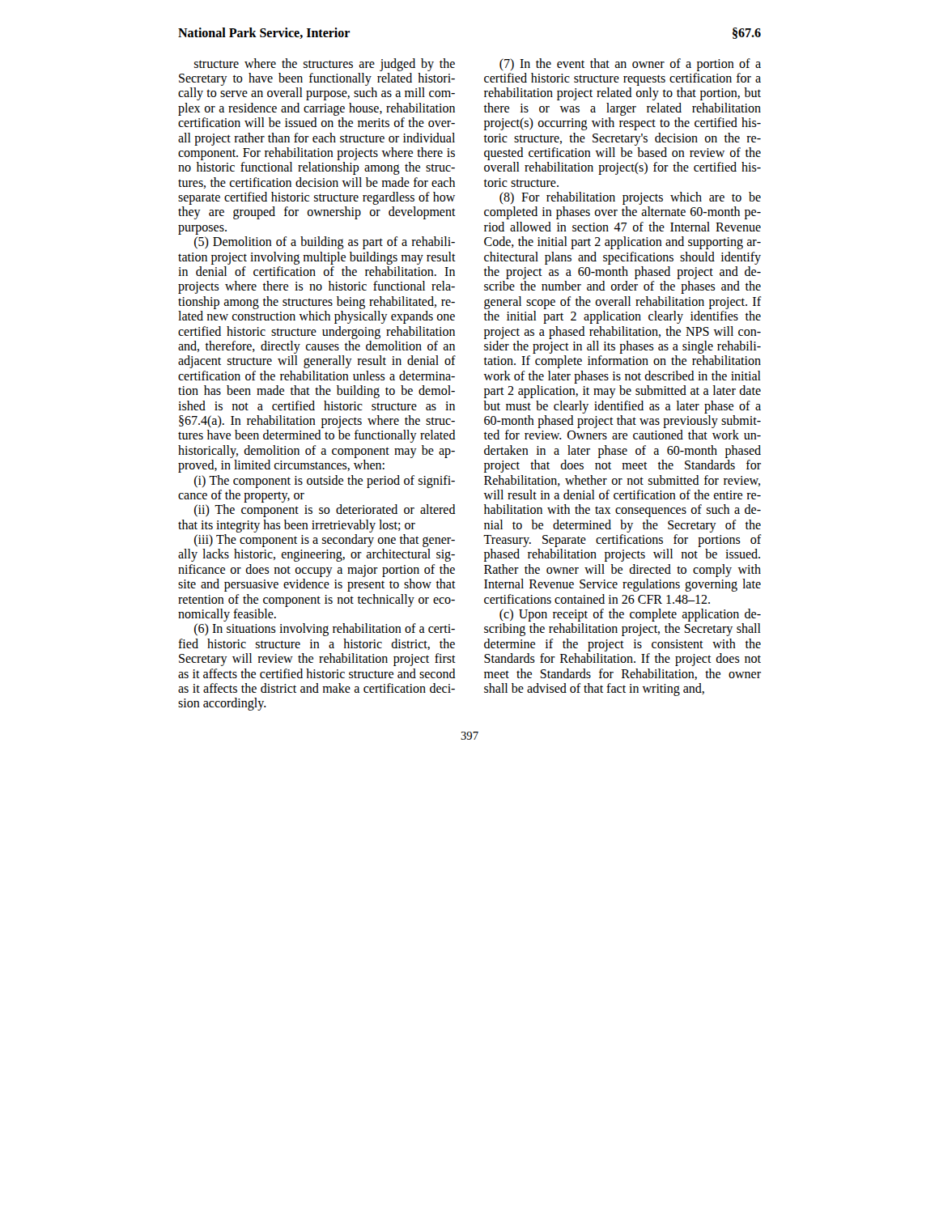National Park Service, Interior §67.6
structure where the structures are judged by the Secretary to have been functionally related historically to serve an overall purpose, such as a mill complex or a residence and carriage house, rehabilitation certification will be issued on the merits of the overall project rather than for each structure or individual component. For rehabilitation projects where there is no historic functional relationship among the structures, the certification decision will be made for each separate certified historic structure regardless of how they are grouped for ownership or development purposes.
(5) Demolition of a building as part of a rehabilitation project involving multiple buildings may result in denial of certification of the rehabilitation. In projects where there is no historic functional relationship among the structures being rehabilitated, related new construction which physically expands one certified historic structure undergoing rehabilitation and, therefore, directly causes the demolition of an adjacent structure will generally result in denial of certification of the rehabilitation unless a determination has been made that the building to be demolished is not a certified historic structure as in §67.4(a). In rehabilitation projects where the structures have been determined to be functionally related historically, demolition of a component may be approved, in limited circumstances, when:
(i) The component is outside the period of significance of the property, or
(ii) The component is so deteriorated or altered that its integrity has been irretrievably lost; or
(iii) The component is a secondary one that generally lacks historic, engineering, or architectural significance or does not occupy a major portion of the site and persuasive evidence is present to show that retention of the component is not technically or economically feasible.
(6) In situations involving rehabilitation of a certified historic structure in a historic district, the Secretary will review the rehabilitation project first as it affects the certified historic structure and second as it affects the district and make a certification decision accordingly.
(7) In the event that an owner of a portion of a certified historic structure requests certification for a rehabilitation project related only to that portion, but there is or was a larger related rehabilitation project(s) occurring with respect to the certified historic structure, the Secretary's decision on the requested certification will be based on review of the overall rehabilitation project(s) for the certified historic structure.
(8) For rehabilitation projects which are to be completed in phases over the alternate 60-month period allowed in section 47 of the Internal Revenue Code, the initial part 2 application and supporting architectural plans and specifications should identify the project as a 60-month phased project and describe the number and order of the phases and the general scope of the overall rehabilitation project. If the initial part 2 application clearly identifies the project as a phased rehabilitation, the NPS will consider the project in all its phases as a single rehabilitation. If complete information on the rehabilitation work of the later phases is not described in the initial part 2 application, it may be submitted at a later date but must be clearly identified as a later phase of a 60-month phased project that was previously submitted for review. Owners are cautioned that work undertaken in a later phase of a 60-month phased project that does not meet the Standards for Rehabilitation, whether or not submitted for review, will result in a denial of certification of the entire rehabilitation with the tax consequences of such a denial to be determined by the Secretary of the Treasury. Separate certifications for portions of phased rehabilitation projects will not be issued. Rather the owner will be directed to comply with Internal Revenue Service regulations governing late certifications contained in 26 CFR 1.48–12.
(c) Upon receipt of the complete application describing the rehabilitation project, the Secretary shall determine if the project is consistent with the Standards for Rehabilitation. If the project does not meet the Standards for Rehabilitation, the owner shall be advised of that fact in writing and,
397